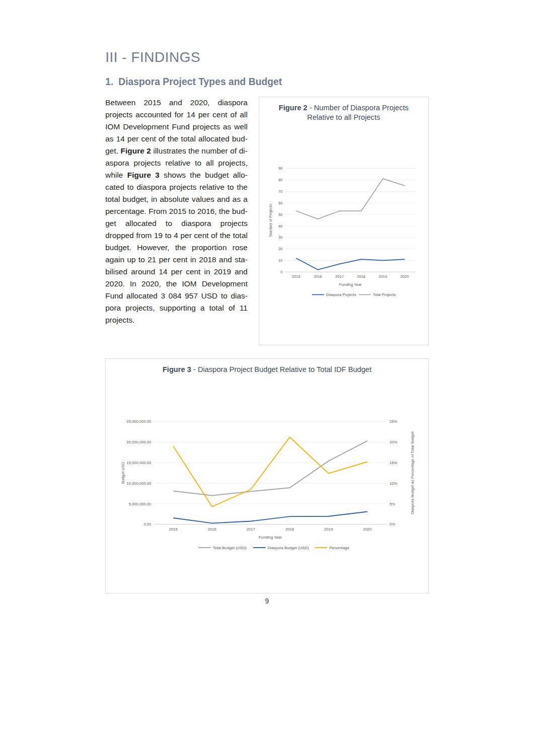III - FINDINGS
1. Diaspora Project Types and Budget
Between 2015 and 2020, diaspora projects accounted for 14 per cent of all IOM Development Fund projects as well as 14 per cent of the total allocated budget. Figure 2 illustrates the number of diaspora projects relative to all projects, while Figure 3 shows the budget allocated to diaspora projects relative to the total budget, in absolute values and as a percentage. From 2015 to 2016, the budget allocated to diaspora projects dropped from 19 to 4 per cent of the total budget. However, the proportion rose again up to 21 per cent in 2018 and stabilised around 14 per cent in 2019 and 2020. In 2020, the IOM Development Fund allocated 3 084 957 USD to diaspora projects, supporting a total of 11 projects.
Figure 2 - Number of Diaspora Projects Relative to all Projects
0 10 20 30 40 50 60 70 80 90 Number of Projects 2015 2016 2017 2018 2019 2020 Funding Year Diaspora Projects Total Projects
Figure 3 - Diaspora Project Budget Relative to Total IDF Budget
0.00 5,000,000.00 10,000,000.00 15,000,000.00 20,000,000.00 25,000,000.00 Budget USD 0% 5% 10% 15% 20% 25% Diaspora Budget as Percentage of Total Budget 2015 2016 2017 2018 2019 2020 Funding Year Total Budget (USD) Diaspora Budget (USD) Percentage
9